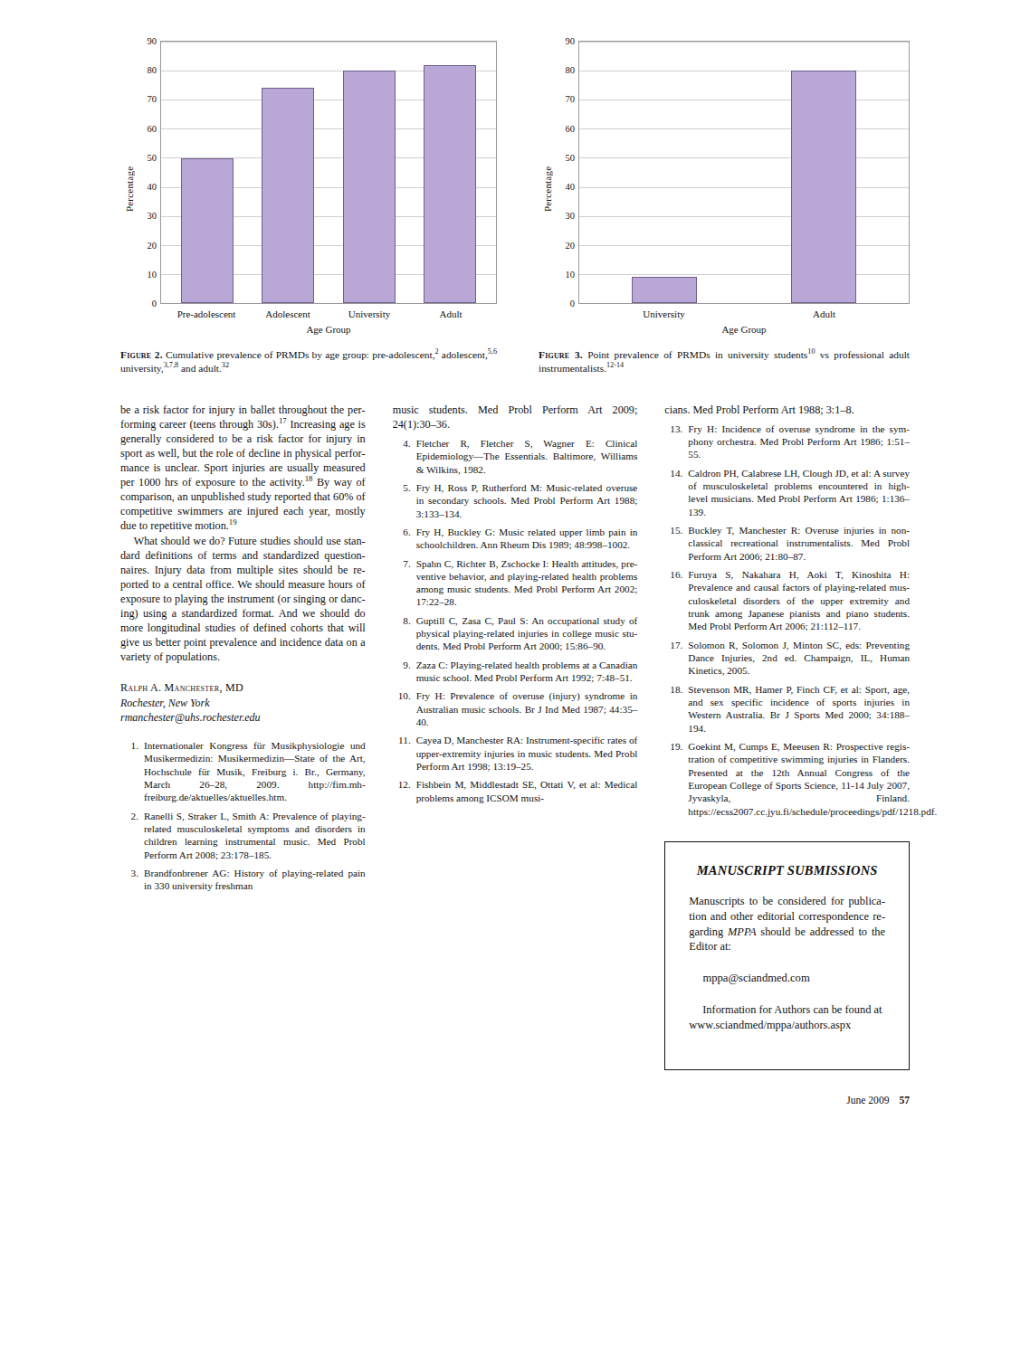Percentage
90 80 70 60 50 40 30 20 10 0
Pre-adolescent Adolescent University Adult
Age Group
Figure 2. Cumulative prevalence of PRMDs by age group: pre-adolescent,2 adolescent,5,6 university,3,7,8 and adult.32
Percentage
90 80 70 60 50 40 30 20 10 0
University Adult
Age Group
Figure 3. Point prevalence of PRMDs in university students10 vs professional adult instrumentalists.12-14
be a risk factor for injury in ballet throughout the performing career (teens through 30s).17 Increasing age is generally considered to be a risk factor for injury in sport as well, but the role of decline in physical performance is unclear. Sport injuries are usually measured per 1000 hrs of exposure to the activity.18 By way of comparison, an unpublished study reported that 60% of competitive swimmers are injured each year, mostly due to repetitive motion.19
What should we do? Future studies should use standard definitions of terms and standardized questionnaires. Injury data from multiple sites should be reported to a central office. We should measure hours of exposure to playing the instrument (or singing or dancing) using a standardized format. And we should do more longitudinal studies of defined cohorts that will give us better point prevalence and incidence data on a variety of populations.
Ralph A. Manchester, MD
Rochester, New York
rmanchester@uhs.rochester.edu
Internationaler Kongress für Musikphysiologie und Musikermedizin: Musikermedizin—State of the Art, Hochschule für Musik, Freiburg i. Br., Germany, March 26–28, 2009. http://fim.mh-freiburg.de/aktuelles/aktuelles.htm.
Ranelli S, Straker L, Smith A: Prevalence of playing-related musculoskeletal symptoms and disorders in children learning instrumental music. Med Probl Perform Art 2008; 23:178–185.
Brandfonbrener AG: History of playing-related pain in 330 university freshman
music students. Med Probl Perform Art 2009; 24(1):30–36.
Fletcher R, Fletcher S, Wagner E: Clinical Epidemiology—The Essentials. Baltimore, Williams & Wilkins, 1982.
Fry H, Ross P, Rutherford M: Music-related overuse in secondary schools. Med Probl Perform Art 1988; 3:133–134.
Fry H, Buckley G: Music related upper limb pain in schoolchildren. Ann Rheum Dis 1989; 48:998–1002.
Spahn C, Richter B, Zschocke I: Health attitudes, preventive behavior, and playing-related health problems among music students. Med Probl Perform Art 2002; 17:22–28.
Guptill C, Zasa C, Paul S: An occupational study of physical playing-related injuries in college music students. Med Probl Perform Art 2000; 15:86–90.
Zaza C: Playing-related health problems at a Canadian music school. Med Probl Perform Art 1992; 7:48–51.
Fry H: Prevalence of overuse (injury) syndrome in Australian music schools. Br J Ind Med 1987; 44:35–40.
Cayea D, Manchester RA: Instrument-specific rates of upper-extremity injuries in music students. Med Probl Perform Art 1998; 13:19–25.
Fishbein M, Middlestadt SE, Ottati V, et al: Medical problems among ICSOM musi-
cians. Med Probl Perform Art 1988; 3:1–8.
Fry H: Incidence of overuse syndrome in the symphony orchestra. Med Probl Perform Art 1986; 1:51–55.
Caldron PH, Calabrese LH, Clough JD, et al: A survey of musculoskeletal problems encountered in high-level musicians. Med Probl Perform Art 1986; 1:136–139.
Buckley T, Manchester R: Overuse injuries in non-classical recreational instrumentalists. Med Probl Perform Art 2006; 21:80–87.
Furuya S, Nakahara H, Aoki T, Kinoshita H: Prevalence and causal factors of playing-related musculoskeletal disorders of the upper extremity and trunk among Japanese pianists and piano students. Med Probl Perform Art 2006; 21:112–117.
Solomon R, Solomon J, Minton SC, eds: Preventing Dance Injuries, 2nd ed. Champaign, IL, Human Kinetics, 2005.
Stevenson MR, Hamer P, Finch CF, et al: Sport, age, and sex specific incidence of sports injuries in Western Australia. Br J Sports Med 2000; 34:188–194.
Goekint M, Cumps E, Meeusen R: Prospective registration of competitive swimming injuries in Flanders. Presented at the 12th Annual Congress of the European College of Sports Science, 11-14 July 2007, Jyvaskyla, Finland. https://ecss2007.cc.jyu.fi/schedule/proceedings/pdf/1218.pdf.
MANUSCRIPT SUBMISSIONS
Manuscripts to be considered for publication and other editorial correspondence regarding MPPA should be addressed to the Editor at:
mppa@sciandmed.com
Information for Authors can be found at
www.sciandmed/mppa/authors.aspx
June 2009 57